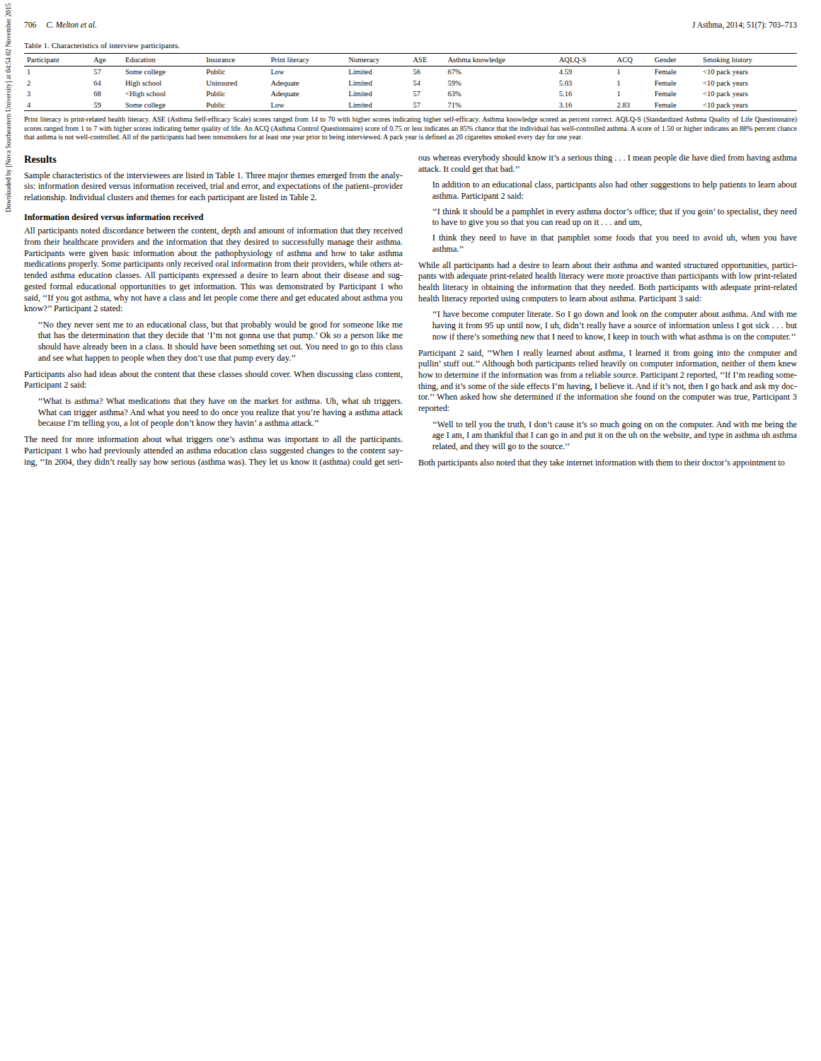Downloaded by [Nova Southeastern University] at 04:54 02 November 2015
706 C. Melton et al.
J Asthma, 2014; 51(7): 703–713
Table 1. Characteristics of interview participants.
| Participant | Age | Education | Insurance | Print literacy | Numeracy | ASE | Asthma knowledge | AQLQ-S | ACQ | Gender | Smoking history |
| --- | --- | --- | --- | --- | --- | --- | --- | --- | --- | --- | --- |
| 1 | 57 | Some college | Public | Low | Limited | 56 | 67% | 4.59 | 1 | Female | <10 pack years |
| 2 | 64 | High school | Uninsured | Adequate | Limited | 54 | 59% | 5.03 | 1 | Female | <10 pack years |
| 3 | 68 | <High school | Public | Adequate | Limited | 57 | 63% | 5.16 | 1 | Female | <10 pack years |
| 4 | 59 | Some college | Public | Low | Limited | 57 | 71% | 3.16 | 2.83 | Female | <10 pack years |
Print literacy is print-related health literacy. ASE (Asthma Self-efficacy Scale) scores ranged from 14 to 70 with higher scores indicating higher self-efficacy. Asthma knowledge scored as percent correct. AQLQ-S (Standardized Asthma Quality of Life Questionnaire) scores ranged from 1 to 7 with higher scores indicating better quality of life. An ACQ (Asthma Control Questionnaire) score of 0.75 or less indicates an 85% chance that the individual has well-controlled asthma. A score of 1.50 or higher indicates an 88% percent chance that asthma is not well-controlled. All of the participants had been nonsmokers for at least one year prior to being interviewed. A pack year is defined as 20 cigarettes smoked every day for one year.
Results
Sample characteristics of the interviewees are listed in Table 1. Three major themes emerged from the analysis: information desired versus information received, trial and error, and expectations of the patient–provider relationship. Individual clusters and themes for each participant are listed in Table 2.
Information desired versus information received
All participants noted discordance between the content, depth and amount of information that they received from their healthcare providers and the information that they desired to successfully manage their asthma. Participants were given basic information about the pathophysiology of asthma and how to take asthma medications properly. Some participants only received oral information from their providers, while others attended asthma education classes. All participants expressed a desire to learn about their disease and suggested formal educational opportunities to get information. This was demonstrated by Participant 1 who said, ‘‘If you got asthma, why not have a class and let people come there and get educated about asthma you know?’’ Participant 2 stated:
‘‘No they never sent me to an educational class, but that probably would be good for someone like me that has the determination that they decide that ‘I’m not gonna use that pump.’ Ok so a person like me should have already been in a class. It should have been something set out. You need to go to this class and see what happen to people when they don’t use that pump every day.’’
Participants also had ideas about the content that these classes should cover. When discussing class content, Participant 2 said:
‘‘What is asthma? What medications that they have on the market for asthma. Uh, what uh triggers. What can trigger asthma? And what you need to do once you realize that you’re having a asthma attack because I’m telling you, a lot of people don’t know they havin’ a asthma attack.’’
The need for more information about what triggers one’s asthma was important to all the participants. Participant 1 who had previously attended an asthma education class suggested changes to the content saying, ‘‘In 2004, they didn’t really say how serious (asthma was). They let us know it (asthma) could get serious whereas everybody should know it’s a serious thing . . . I mean people die have died from having asthma attack. It could get that bad.’’
In addition to an educational class, participants also had other suggestions to help patients to learn about asthma. Participant 2 said:
‘‘I think it should be a pamphlet in every asthma doctor’s office; that if you goin’ to specialist, they need to have to give you so that you can read up on it . . . and um,
I think they need to have in that pamphlet some foods that you need to avoid uh, when you have asthma.’’
While all participants had a desire to learn about their asthma and wanted structured opportunities, participants with adequate print-related health literacy were more proactive than participants with low print-related health literacy in obtaining the information that they needed. Both participants with adequate print-related health literacy reported using computers to learn about asthma. Participant 3 said:
‘‘I have become computer literate. So I go down and look on the computer about asthma. And with me having it from 95 up until now, I uh, didn’t really have a source of information unless I got sick . . . but now if there’s something new that I need to know, I keep in touch with what asthma is on the computer.’’
Participant 2 said, ‘‘When I really learned about asthma, I learned it from going into the computer and pullin’ stuff out.’’ Although both participants relied heavily on computer information, neither of them knew how to determine if the information was from a reliable source. Participant 2 reported, ‘‘If I’m reading something, and it’s some of the side effects I’m having, I believe it. And if it’s not, then I go back and ask my doctor.’’ When asked how she determined if the information she found on the computer was true, Participant 3 reported:
‘‘Well to tell you the truth, I don’t cause it’s so much going on on the computer. And with me being the age I am, I am thankful that I can go in and put it on the uh on the website, and type in asthma uh asthma related, and they will go to the source.’’
Both participants also noted that they take internet information with them to their doctor’s appointment to